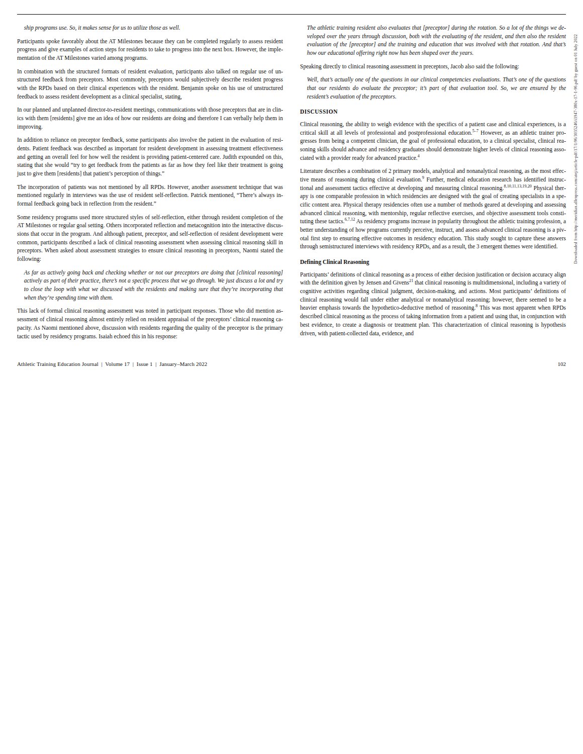Downloaded from http://meridian.allenpress.com/atej/article-pdf/17/1/96/3035246/i1947-380x-17-1-96.pdf by guest on 01 July 2022
ship programs use. So, it makes sense for us to utilize those as well.
Participants spoke favorably about the AT Milestones because they can be completed regularly to assess resident progress and give examples of action steps for residents to take to progress into the next box. However, the implementation of the AT Milestones varied among programs.
In combination with the structured formats of resident evaluation, participants also talked on regular use of unstructured feedback from preceptors. Most commonly, preceptors would subjectively describe resident progress with the RPDs based on their clinical experiences with the resident. Benjamin spoke on his use of unstructured feedback to assess resident development as a clinical specialist, stating,
In our planned and unplanned director-to-resident meetings, communications with those preceptors that are in clinics with them [residents] give me an idea of how our residents are doing and therefore I can verbally help them in improving.
In addition to reliance on preceptor feedback, some participants also involve the patient in the evaluation of residents. Patient feedback was described as important for resident development in assessing treatment effectiveness and getting an overall feel for how well the resident is providing patient-centered care. Judith expounded on this, stating that she would “try to get feedback from the patients as far as how they feel like their treatment is going just to give them [residents] that patient’s perception of things.”
The incorporation of patients was not mentioned by all RPDs. However, another assessment technique that was mentioned regularly in interviews was the use of resident self-reflection. Patrick mentioned, “There’s always informal feedback going back in reflection from the resident.”
Some residency programs used more structured styles of self-reflection, either through resident completion of the AT Milestones or regular goal setting. Others incorporated reflection and metacognition into the interactive discussions that occur in the program. And although patient, preceptor, and self-reflection of resident development were common, participants described a lack of clinical reasoning assessment when assessing clinical reasoning skill in preceptors. When asked about assessment strategies to ensure clinical reasoning in preceptors, Naomi stated the following:
As far as actively going back and checking whether or not our preceptors are doing that [clinical reasoning] actively as part of their practice, there’s not a specific process that we go through. We just discuss a lot and try to close the loop with what we discussed with the residents and making sure that they’re incorporating that when they’re spending time with them.
This lack of formal clinical reasoning assessment was noted in participant responses. Those who did mention assessment of clinical reasoning almost entirely relied on resident appraisal of the preceptors’ clinical reasoning capacity. As Naomi mentioned above, discussion with residents regarding the quality of the preceptor is the primary tactic used by residency programs. Isaiah echoed this in his response:
The athletic training resident also evaluates that [preceptor] during the rotation. So a lot of the things we developed over the years through discussion, both with the evaluating of the resident, and then also the resident evaluation of the [preceptor] and the training and education that was involved with that rotation. And that’s how our educational offering right now has been shaped over the years.
Speaking directly to clinical reasoning assessment in preceptors, Jacob also said the following:
Well, that’s actually one of the questions in our clinical competencies evaluations. That’s one of the questions that our residents do evaluate the preceptor; it’s part of that evaluation tool. So, we are ensured by the resident’s evaluation of the preceptors.
Discussion
Clinical reasoning, the ability to weigh evidence with the specifics of a patient case and clinical experiences, is a critical skill at all levels of professional and postprofessional education.5–7 However, as an athletic trainer progresses from being a competent clinician, the goal of professional education, to a clinical specialist, clinical reasoning skills should advance and residency graduates should demonstrate higher levels of clinical reasoning associated with a provider ready for advanced practice.4
Literature describes a combination of 2 primary models, analytical and nonanalytical reasoning, as the most effective means of reasoning during clinical evaluation.9 Further, medical education research has identified instructional and assessment tactics effective at developing and measuring clinical reasoning.8,10,11,13,19,20 Physical therapy is one comparable profession in which residencies are designed with the goal of creating specialists in a specific content area. Physical therapy residencies often use a number of methods geared at developing and assessing advanced clinical reasoning, with mentorship, regular reflective exercises, and objective assessment tools constituting these tactics.6,7,12 As residency programs increase in popularity throughout the athletic training profession, a better understanding of how programs currently perceive, instruct, and assess advanced clinical reasoning is a pivotal first step to ensuring effective outcomes in residency education. This study sought to capture these answers through semistructured interviews with residency RPDs, and as a result, the 3 emergent themes were identified.
Defining Clinical Reasoning
Participants’ definitions of clinical reasoning as a process of either decision justification or decision accuracy align with the definition given by Jensen and Givens21 that clinical reasoning is multidimensional, including a variety of cognitive activities regarding clinical judgment, decision-making, and actions. Most participants’ definitions of clinical reasoning would fall under either analytical or nonanalytical reasoning; however, there seemed to be a heavier emphasis towards the hypothetico-deductive method of reasoning.8 This was most apparent when RPDs described clinical reasoning as the process of taking information from a patient and using that, in conjunction with best evidence, to create a diagnosis or treatment plan. This characterization of clinical reasoning is hypothesis driven, with patient-collected data, evidence, and
Athletic Training Education Journal | Volume 17 | Issue 1 | January–March 2022
102